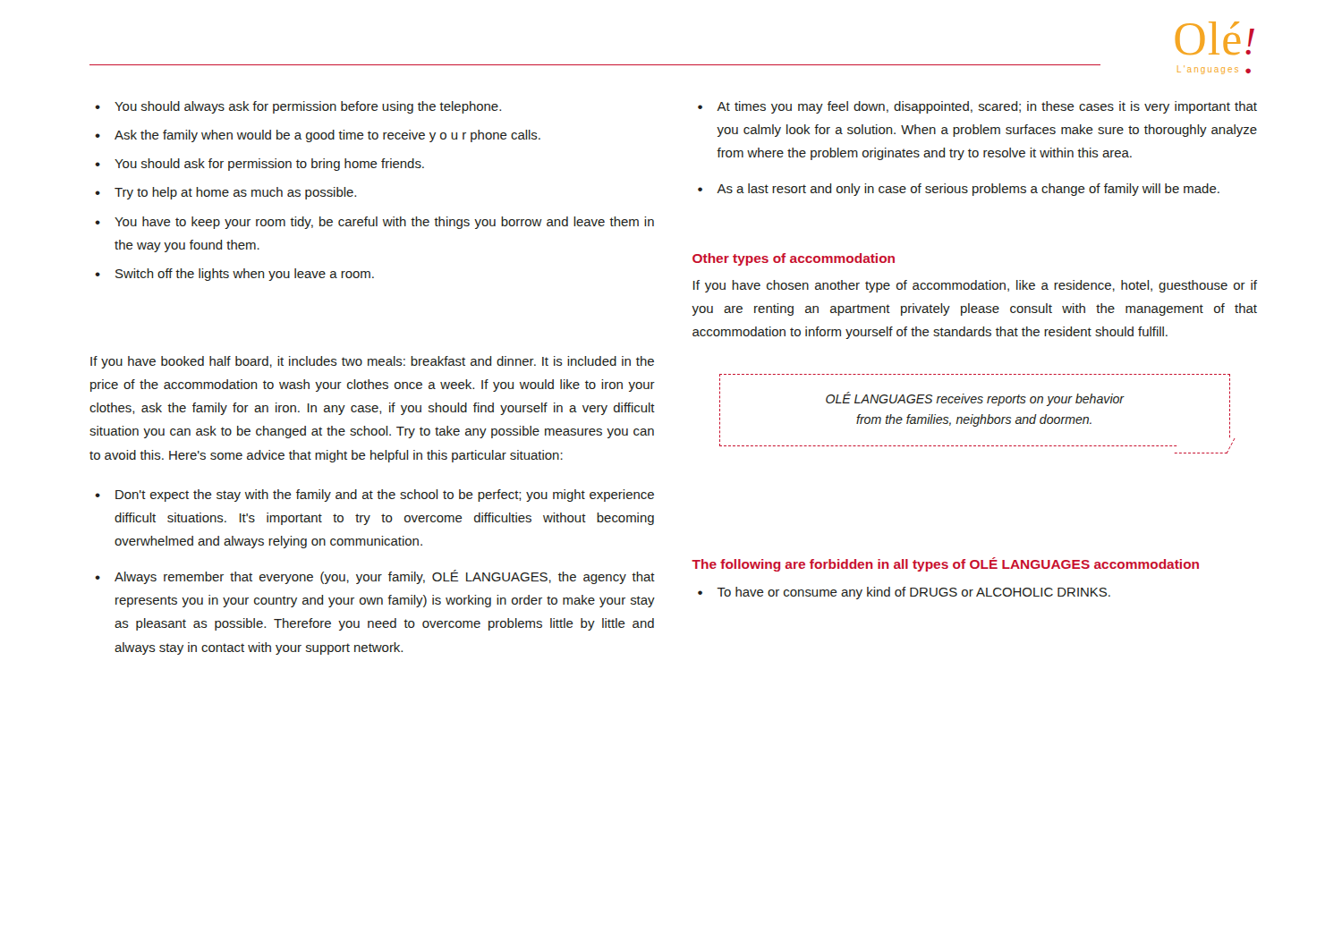Olé!
L'anguages ●
You should always ask for permission before using the telephone.
Ask the family when would be a good time to receive y o u r phone calls.
You should ask for permission to bring home friends.
Try to help at home as much as possible.
You have to keep your room tidy, be careful with the things you borrow and leave them in the way you found them.
Switch off the lights when you leave a room.
If you have booked half board, it includes two meals: breakfast and dinner. It is included in the price of the accommodation to wash your clothes once a week. If you would like to iron your clothes, ask the family for an iron. In any case, if you should find yourself in a very difficult situation you can ask to be changed at the school. Try to take any possible measures you can to avoid this. Here's some advice that might be helpful in this particular situation:
Don't expect the stay with the family and at the school to be perfect; you might experience difficult situations. It's important to try to overcome difficulties without becoming overwhelmed and always relying on communication.
Always remember that everyone (you, your family, OLÉ LANGUAGES, the agency that represents you in your country and your own family) is working in order to make your stay as pleasant as possible. Therefore you need to overcome problems little by little and always stay in contact with your support network.
At times you may feel down, disappointed, scared; in these cases it is very important that you calmly look for a solution. When a problem surfaces make sure to thoroughly analyze from where the problem originates and try to resolve it within this area.
As a last resort and only in case of serious problems a change of family will be made.
Other types of accommodation
If you have chosen another type of accommodation, like a residence, hotel, guesthouse or if you are renting an apartment privately please consult with the management of that accommodation to inform yourself of the standards that the resident should fulfill.
OLÉ LANGUAGES receives reports on your behavior
from the families, neighbors and doormen.
The following are forbidden in all types of OLÉ LANGUAGES accommodation
To have or consume any kind of DRUGS or ALCOHOLIC DRINKS.